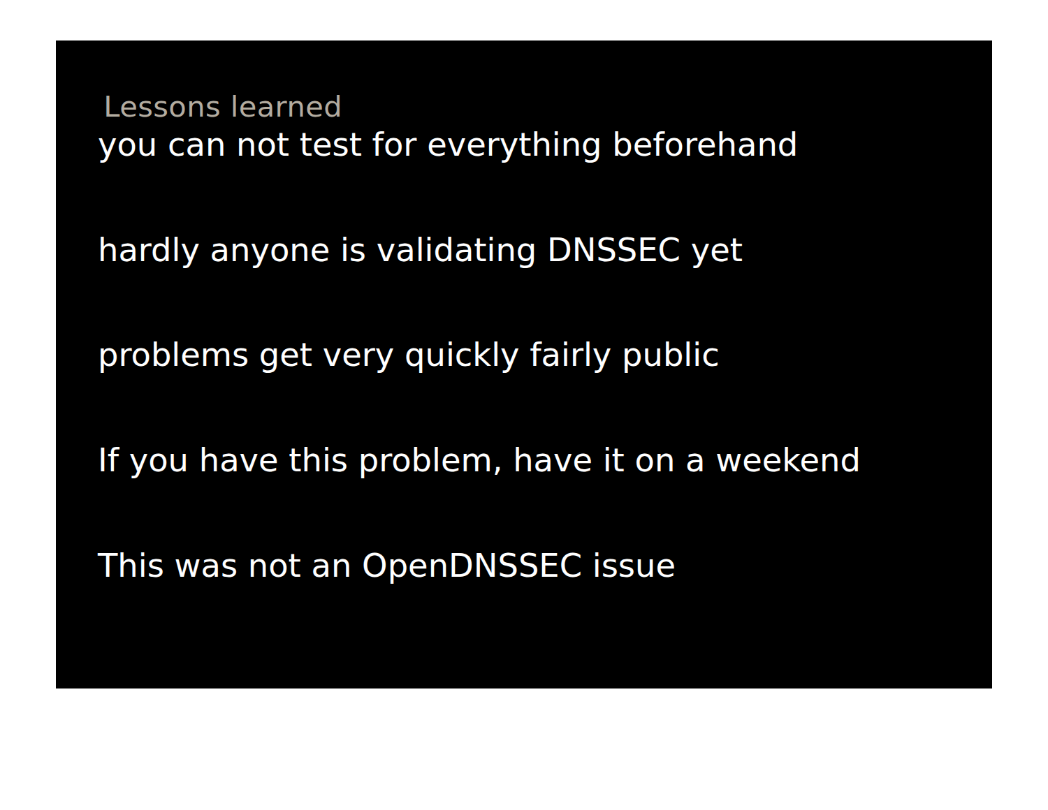Lessons learned
you can not test for everything beforehand
hardly anyone is validating DNSSEC yet
problems get very quickly fairly public
If you have this problem, have it on a weekend
This was not an OpenDNSSEC issue